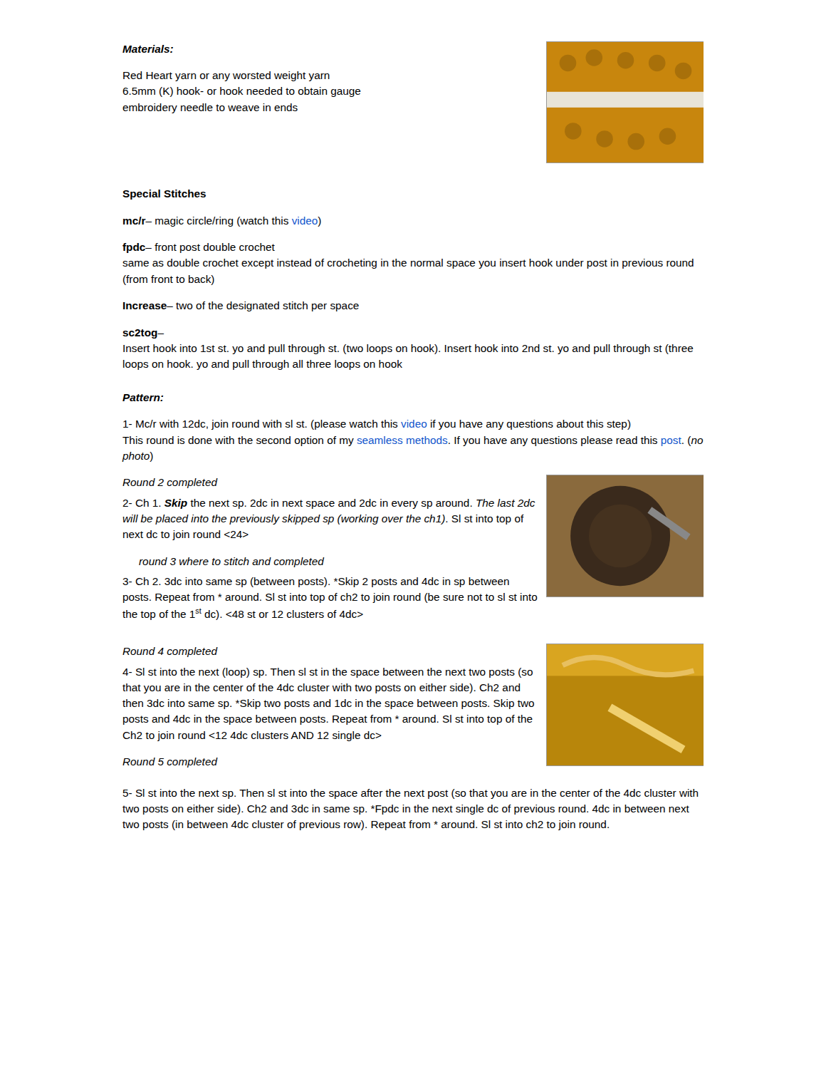Materials:
Red Heart yarn or any worsted weight yarn
6.5mm (K) hook- or hook needed to obtain gauge
embroidery needle to weave in ends
Special Stitches
mc/r– magic circle/ring (watch this video)
fpdc– front post double crochet
same as double crochet except instead of crocheting in the normal space you insert hook under post in previous round (from front to back)
Increase– two of the designated stitch per space
sc2tog–
Insert hook into 1st st. yo and pull through st. (two loops on hook). Insert hook into 2nd st. yo and pull through st (three loops on hook. yo and pull through all three loops on hook
Pattern:
1- Mc/r with 12dc, join round with sl st. (please watch this video if you have any questions about this step)
This round is done with the second option of my seamless methods. If you have any questions please read this post. (no photo)
Round 2 completed
2- Ch 1. Skip the next sp. 2dc in next space and 2dc in every sp around. The last 2dc will be placed into the previously skipped sp (working over the ch1). Sl st into top of next dc to join round <24>
round 3 where to stitch and completed
3- Ch 2. 3dc into same sp (between posts). *Skip 2 posts and 4dc in sp between posts. Repeat from * around. Sl st into top of ch2 to join round (be sure not to sl st into the top of the 1st dc). <48 st or 12 clusters of 4dc>
Round 4 completed
4- Sl st into the next (loop) sp. Then sl st in the space between the next two posts (so that you are in the center of the 4dc cluster with two posts on either side). Ch2 and then 3dc into same sp. *Skip two posts and 1dc in the space between posts. Skip two posts and 4dc in the space between posts. Repeat from * around. Sl st into top of the Ch2 to join round <12 4dc clusters AND 12 single dc>
Round 5 completed
5- Sl st into the next sp. Then sl st into the space after the next post (so that you are in the center of the 4dc cluster with two posts on either side). Ch2 and 3dc in same sp. *Fpdc in the next single dc of previous round. 4dc in between next two posts (in between 4dc cluster of previous row). Repeat from * around. Sl st into ch2 to join round.